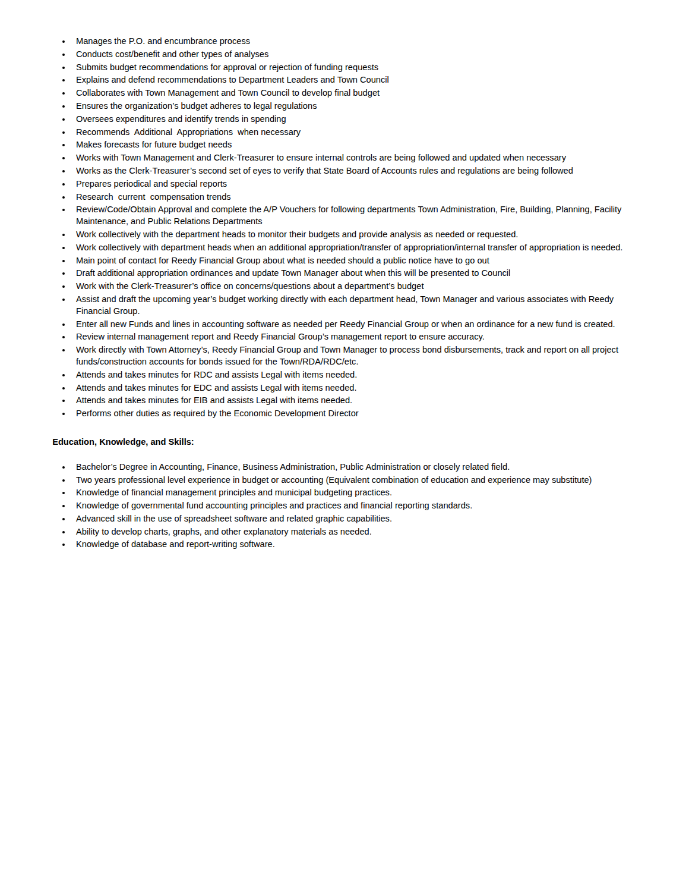Manages the P.O. and encumbrance process
Conducts cost/benefit and other types of analyses
Submits budget recommendations for approval or rejection of funding requests
Explains and defend recommendations to Department Leaders and Town Council
Collaborates with Town Management and Town Council to develop final budget
Ensures the organization’s budget adheres to legal regulations
Oversees expenditures and identify trends in spending
Recommends Additional Appropriations when necessary
Makes forecasts for future budget needs
Works with Town Management and Clerk-Treasurer to ensure internal controls are being followed and updated when necessary
Works as the Clerk-Treasurer’s second set of eyes to verify that State Board of Accounts rules and regulations are being followed
Prepares periodical and special reports
Research current compensation trends
Review/Code/Obtain Approval and complete the A/P Vouchers for following departments Town Administration, Fire, Building, Planning, Facility Maintenance, and Public Relations Departments
Work collectively with the department heads to monitor their budgets and provide analysis as needed or requested.
Work collectively with department heads when an additional appropriation/transfer of appropriation/internal transfer of appropriation is needed.
Main point of contact for Reedy Financial Group about what is needed should a public notice have to go out
Draft additional appropriation ordinances and update Town Manager about when this will be presented to Council
Work with the Clerk-Treasurer’s office on concerns/questions about a department’s budget
Assist and draft the upcoming year’s budget working directly with each department head, Town Manager and various associates with Reedy Financial Group.
Enter all new Funds and lines in accounting software as needed per Reedy Financial Group or when an ordinance for a new fund is created.
Review internal management report and Reedy Financial Group’s management report to ensure accuracy.
Work directly with Town Attorney’s, Reedy Financial Group and Town Manager to process bond disbursements, track and report on all project funds/construction accounts for bonds issued for the Town/RDA/RDC/etc.
Attends and takes minutes for RDC and assists Legal with items needed.
Attends and takes minutes for EDC and assists Legal with items needed.
Attends and takes minutes for EIB and assists Legal with items needed.
Performs other duties as required by the Economic Development Director
Education, Knowledge, and Skills:
Bachelor’s Degree in Accounting, Finance, Business Administration, Public Administration or closely related field.
Two years professional level experience in budget or accounting (Equivalent combination of education and experience may substitute)
Knowledge of financial management principles and municipal budgeting practices.
Knowledge of governmental fund accounting principles and practices and financial reporting standards.
Advanced skill in the use of spreadsheet software and related graphic capabilities.
Ability to develop charts, graphs, and other explanatory materials as needed.
Knowledge of database and report-writing software.